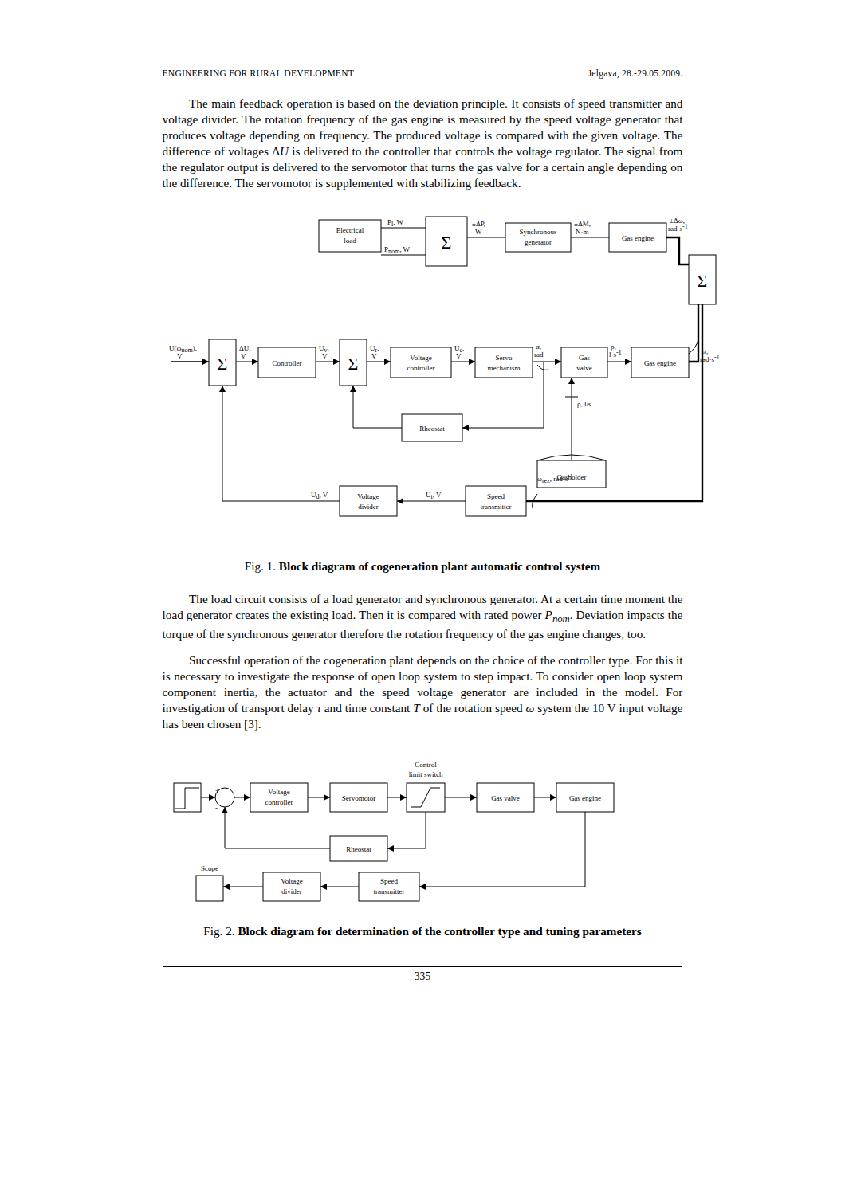Engineering for rural development
Jelgava, 28.-29.05.2009.
The main feedback operation is based on the deviation principle. It consists of speed transmitter and voltage divider. The rotation frequency of the gas engine is measured by the speed voltage generator that produces voltage depending on frequency. The produced voltage is compared with the given voltage. The difference of voltages ΔU is delivered to the controller that controls the voltage regulator. The signal from the regulator output is delivered to the servomotor that turns the gas valve for a certain angle depending on the difference. The servomotor is supplemented with stabilizing feedback.
Electrical load Σ Synchronous generator Gas engine Σ Pl, W Pnom, W ±ΔP, W ±ΔM, N·m ±Δω, rad·s-1 U(ωnom), V Σ Controller ΔU, V Σ Uv, V Voltage controller Ur, V Servo mechanism Uc, V Gas valve α, rad Gas engine ρ, l·s-1 ω, rad·s-1 Rheostat Gasholder ρ, l/s Voltage divider Speed transmitter Ut, V ωrez, rad·s-1 Ud, V
Fig. 1. Block diagram of cogeneration plant automatic control system
The load circuit consists of a load generator and synchronous generator. At a certain time moment the load generator creates the existing load. Then it is compared with rated power Pnom. Deviation impacts the torque of the synchronous generator therefore the rotation frequency of the gas engine changes, too.
Successful operation of the cogeneration plant depends on the choice of the controller type. For this it is necessary to investigate the response of open loop system to step impact. To consider open loop system component inertia, the actuator and the speed voltage generator are included in the model. For investigation of transport delay τ and time constant T of the rotation speed ω system the 10 V input voltage has been chosen [3].
+ - Voltage controller Servomotor Control limit switch Gas valve Gas engine Rheostat Scope Voltage divider Speed transmitter
Fig. 2. Block diagram for determination of the controller type and tuning parameters
335